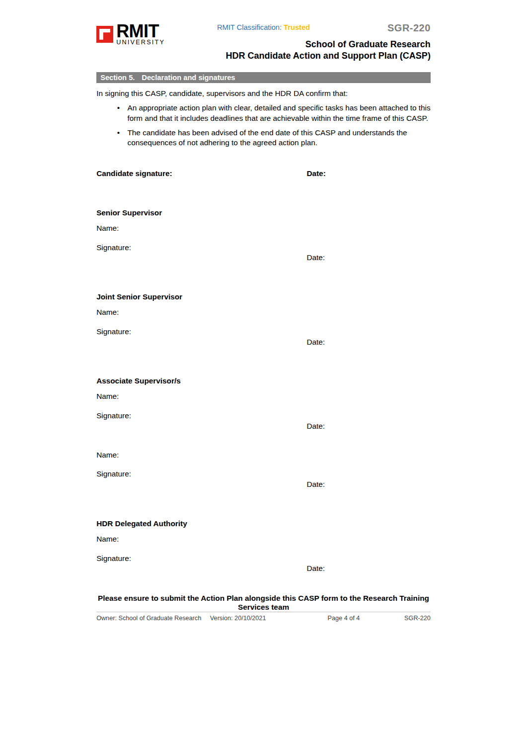RMIT UNIVERSITY
RMIT Classification: Trusted
SGR-220
School of Graduate Research
HDR Candidate Action and Support Plan (CASP)
Section 5. Declaration and signatures
In signing this CASP, candidate, supervisors and the HDR DA confirm that:
An appropriate action plan with clear, detailed and specific tasks has been attached to this form and that it includes deadlines that are achievable within the time frame of this CASP.
The candidate has been advised of the end date of this CASP and understands the consequences of not adhering to the agreed action plan.
Candidate signature:
Date:
Senior Supervisor
Name:
Signature:
Date:
Joint Senior Supervisor
Name:
Signature:
Date:
Associate Supervisor/s
Name:
Signature:
Date:
Name:
Signature:
Date:
HDR Delegated Authority
Name:
Signature:
Date:
Please ensure to submit the Action Plan alongside this CASP form to the Research Training Services team
Owner: School of Graduate Research
Version: 20/10/2021
Page 4 of 4
SGR-220